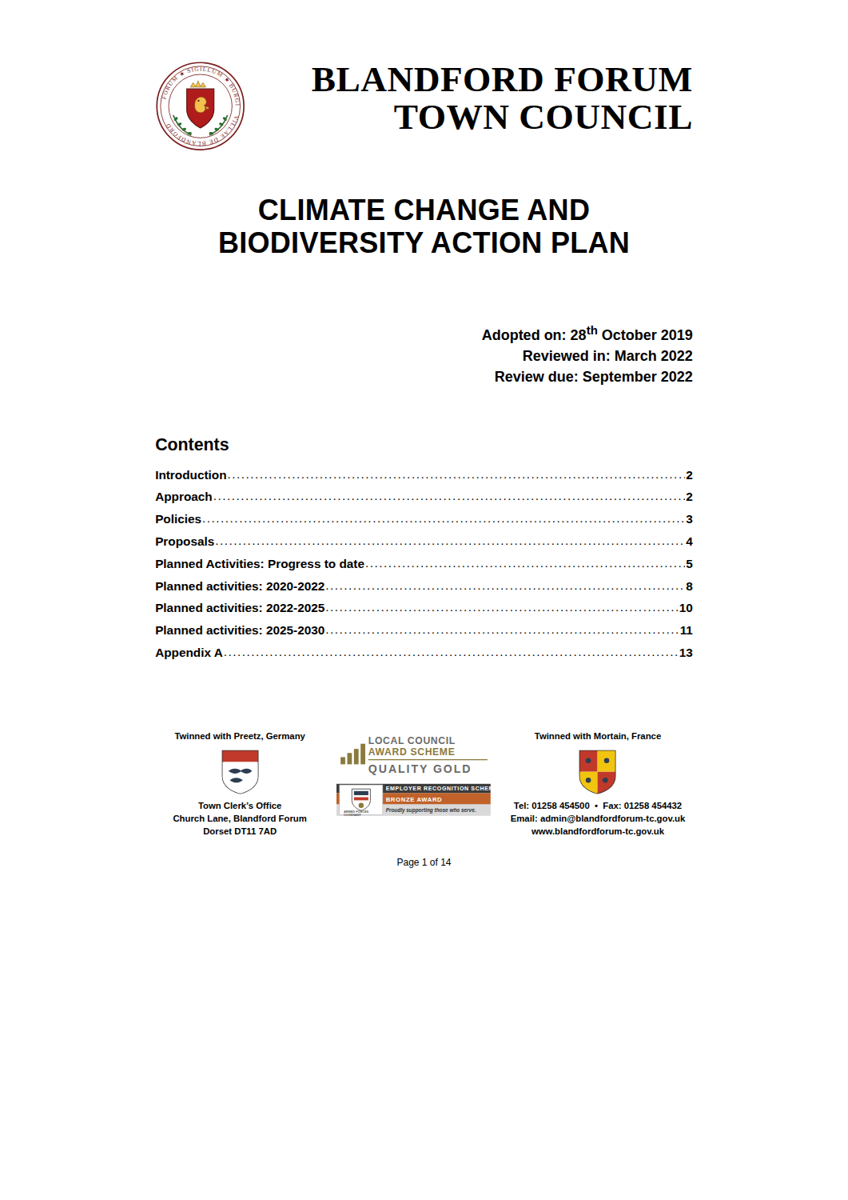FORUM ★ SIGILLUM ★ BURGI VILLAE DE BLANDFORD
BLANDFORD FORUM
TOWN COUNCIL
CLIMATE CHANGE AND
BIODIVERSITY ACTION PLAN
Adopted on: 28th October 2019
Reviewed in: March 2022
Review due: September 2022
Contents
Introduction ........................................................................................................................................... 2
Approach .............................................................................................................................................. 2
Policies ................................................................................................................................................. 3
Proposals ............................................................................................................................................. 4
Planned Activities: Progress to date ......................................................................................... 5
Planned activities: 2020-2022 ..................................................................................................... 8
Planned activities: 2022-2025 ................................................................................................... 10
Planned activities: 2025-2030 ................................................................................................... 11
Appendix A ....................................................................................................................................... 13
Twinned with Preetz, Germany
Town Clerk’s Office
Church Lane, Blandford Forum
Dorset DT11 7AD
LOCAL COUNCIL AWARD SCHEME QUALITY GOLD EMPLOYER RECOGNITION SCHEME BRONZE AWARD Proudly supporting those who serve. ARMED FORCES COVENANT
Twinned with Mortain, France
Tel: 01258 454500 • Fax: 01258 454432
Email: admin@blandfordforum-tc.gov.uk
www.blandfordforum-tc.gov.uk
Page 1 of 14